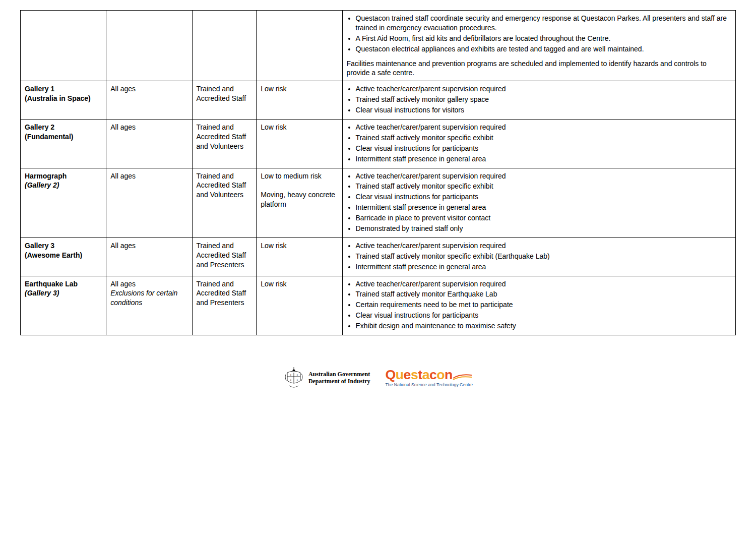| | | | | Questacon trained staff coordinate security and emergency response at Questacon Parkes. All presenters and staff are trained in emergency evacuation procedures. A First Aid Room, first aid kits and defibrillators are located throughout the Centre. Questacon electrical appliances and exhibits are tested and tagged and are well maintained. Facilities maintenance and prevention programs are scheduled and implemented to identify hazards and controls to provide a safe centre. |
| Gallery 1 (Australia in Space) | All ages | Trained and Accredited Staff | Low risk | Active teacher/carer/parent supervision required Trained staff actively monitor gallery space Clear visual instructions for visitors |
| Gallery 2 (Fundamental) | All ages | Trained and Accredited Staff and Volunteers | Low risk | Active teacher/carer/parent supervision required Trained staff actively monitor specific exhibit Clear visual instructions for participants Intermittent staff presence in general area |
| Harmograph (Gallery 2) | All ages | Trained and Accredited Staff and Volunteers | Low to medium risk Moving, heavy concrete platform | Active teacher/carer/parent supervision required Trained staff actively monitor specific exhibit Clear visual instructions for participants Intermittent staff presence in general area Barricade in place to prevent visitor contact Demonstrated by trained staff only |
| Gallery 3 (Awesome Earth) | All ages | Trained and Accredited Staff and Presenters | Low risk | Active teacher/carer/parent supervision required Trained staff actively monitor specific exhibit (Earthquake Lab) Intermittent staff presence in general area |
| Earthquake Lab (Gallery 3) | All ages Exclusions for certain conditions | Trained and Accredited Staff and Presenters | Low risk | Active teacher/carer/parent supervision required Trained staff actively monitor Earthquake Lab Certain requirements need to be met to participate Clear visual instructions for participants Exhibit design and maintenance to maximise safety |
★ ★ ★ ★
Australian Government
Department of Industry
Questacon
The National Science and Technology Centre